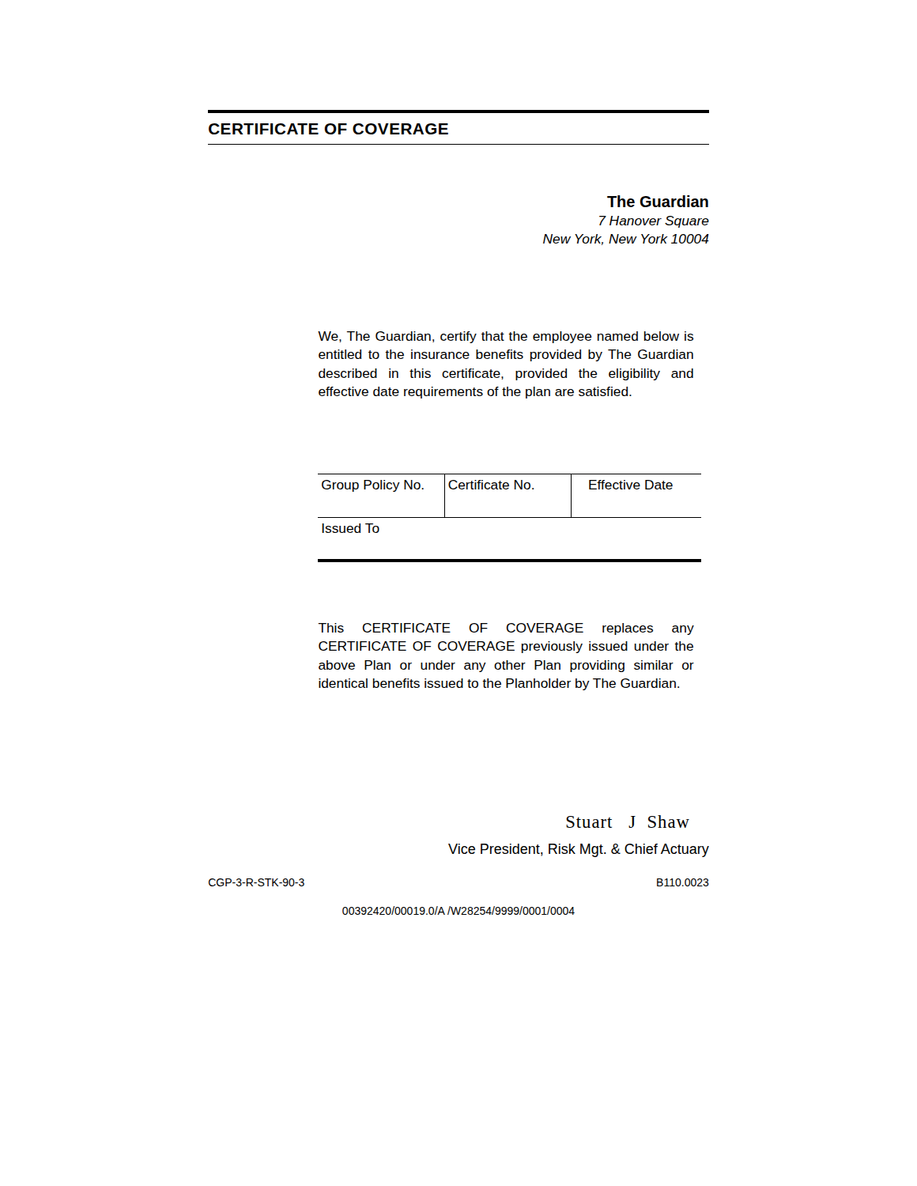CERTIFICATE OF COVERAGE
The Guardian
7 Hanover Square
New York, New York 10004
We, The Guardian, certify that the employee named below is entitled to the insurance benefits provided by The Guardian described in this certificate, provided the eligibility and effective date requirements of the plan are satisfied.
| Group Policy No. | Certificate No. | Effective Date |
| Issued To |
This CERTIFICATE OF COVERAGE replaces any CERTIFICATE OF COVERAGE previously issued under the above Plan or under any other Plan providing similar or identical benefits issued to the Planholder by The Guardian.
Stuart J Shaw
Vice President, Risk Mgt. & Chief Actuary
CGP-3-R-STK-90-3 B110.0023
00392420/00019.0/A /W28254/9999/0001/0004